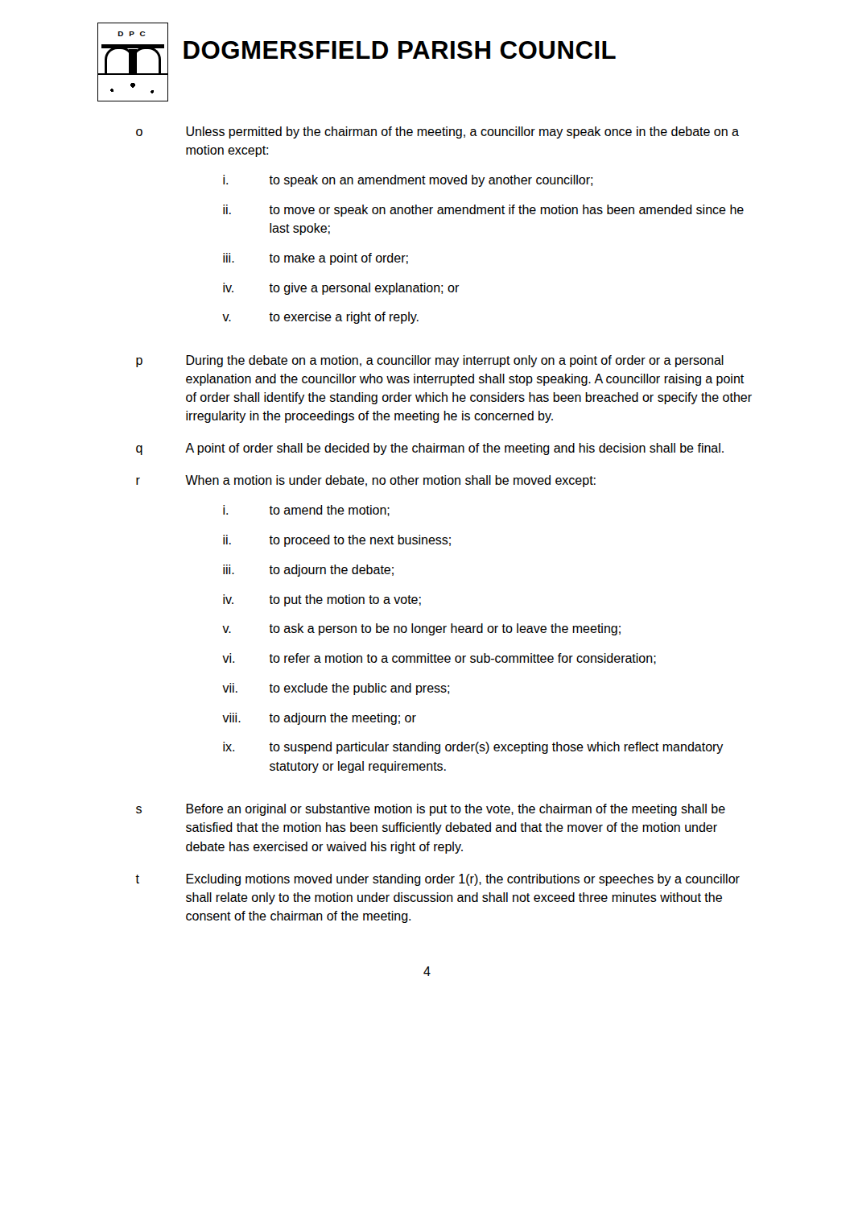D P C
DOGMERSFIELD PARISH COUNCIL
o
Unless permitted by the chairman of the meeting, a councillor may speak once in the debate on a motion except:
i. to speak on an amendment moved by another councillor;
ii. to move or speak on another amendment if the motion has been amended since he last spoke;
iii. to make a point of order;
iv. to give a personal explanation; or
v. to exercise a right of reply.
p
During the debate on a motion, a councillor may interrupt only on a point of order or a personal explanation and the councillor who was interrupted shall stop speaking. A councillor raising a point of order shall identify the standing order which he considers has been breached or specify the other irregularity in the proceedings of the meeting he is concerned by.
q
A point of order shall be decided by the chairman of the meeting and his decision shall be final.
r
When a motion is under debate, no other motion shall be moved except:
i. to amend the motion;
ii. to proceed to the next business;
iii. to adjourn the debate;
iv. to put the motion to a vote;
v. to ask a person to be no longer heard or to leave the meeting;
vi. to refer a motion to a committee or sub-committee for consideration;
vii. to exclude the public and press;
viii. to adjourn the meeting; or
ix. to suspend particular standing order(s) excepting those which reflect mandatory statutory or legal requirements.
s
Before an original or substantive motion is put to the vote, the chairman of the meeting shall be satisfied that the motion has been sufficiently debated and that the mover of the motion under debate has exercised or waived his right of reply.
t
Excluding motions moved under standing order 1(r), the contributions or speeches by a councillor shall relate only to the motion under discussion and shall not exceed three minutes without the consent of the chairman of the meeting.
4